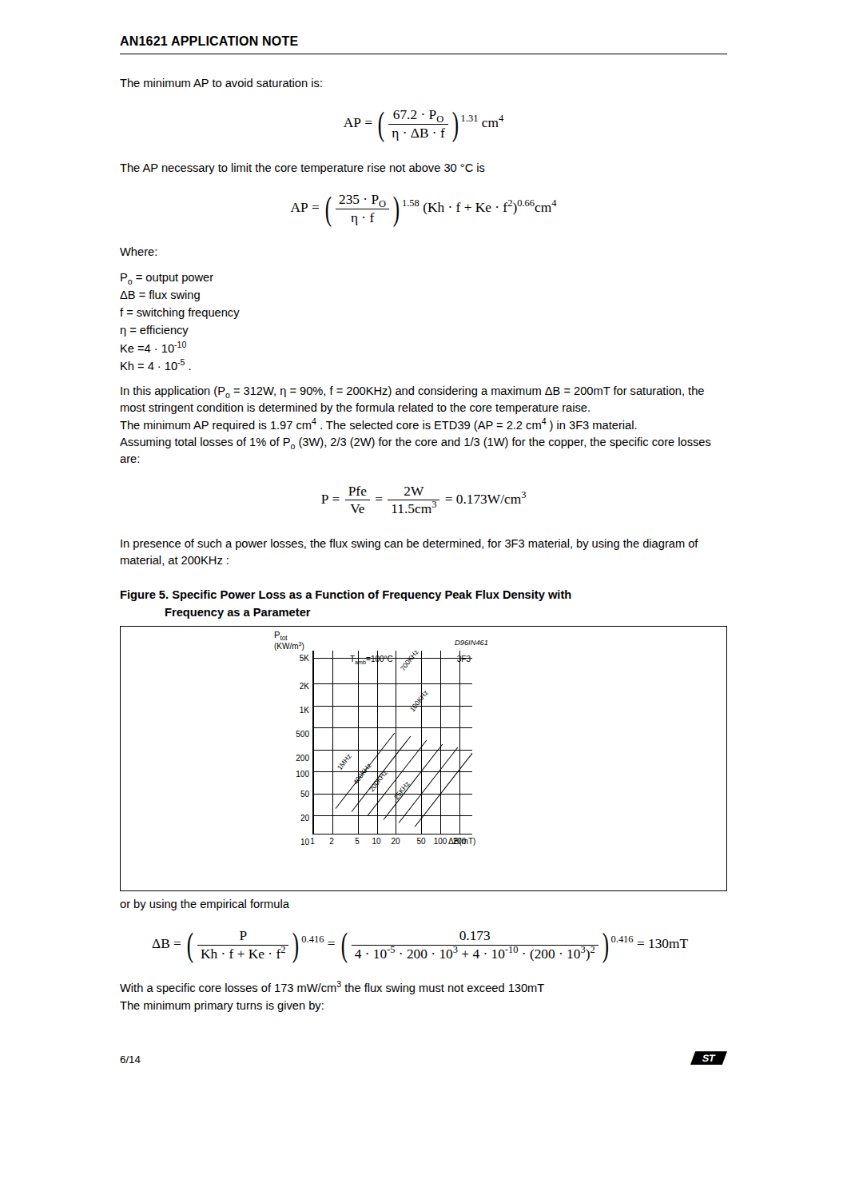AN1621 APPLICATION NOTE
The minimum AP to avoid saturation is:
AP = (67.2 · PO η · ΔB · f)1.31 cm4
The AP necessary to limit the core temperature rise not above 30 °C is
AP = (235 · PO η · f)1.58 (Kh · f + Ke · f2)0.66cm4
Where:
Po = output power
ΔB = flux swing
f = switching frequency
η = efficiency
Ke =4 · 10-10
Kh = 4 · 10-5 .
In this application (Po = 312W, η = 90%, f = 200KHz) and considering a maximum ΔB = 200mT for saturation, the most stringent condition is determined by the formula related to the core temperature raise.
The minimum AP required is 1.97 cm4 . The selected core is ETD39 (AP = 2.2 cm4 ) in 3F3 material.
Assuming total losses of 1% of Po (3W), 2/3 (2W) for the core and 1/3 (1W) for the copper, the specific core losses are:
P = Pfe Ve = 2W 11.5cm3 = 0.173W/cm3
In presence of such a power losses, the flux swing can be determined, for 3F3 material, by using the diagram of material, at 200KHz :
Figure 5. Specific Power Loss as a Function of Frequency Peak Flux Density with Frequency as a Parameter
Ptot(KW/m3)
D96IN461
Tamb=100°C
3F3
1MHz
400KHz
200KHz
25KHz
100KHz
700KHz
5K
2K
1K
500
200
100
50
20
10
1
2
5
10
20
50
100
200
ΔB(mT)
or by using the empirical formula
ΔB = (PKh · f + Ke · f2)0.416 = (0.1734 · 10-5 · 200 · 103 + 4 · 10-10 · (200 · 103)2)0.416 = 130mT
With a specific core losses of 173 mW/cm3 the flux swing must not exceed 130mT
The minimum primary turns is given by:
6/14
ST